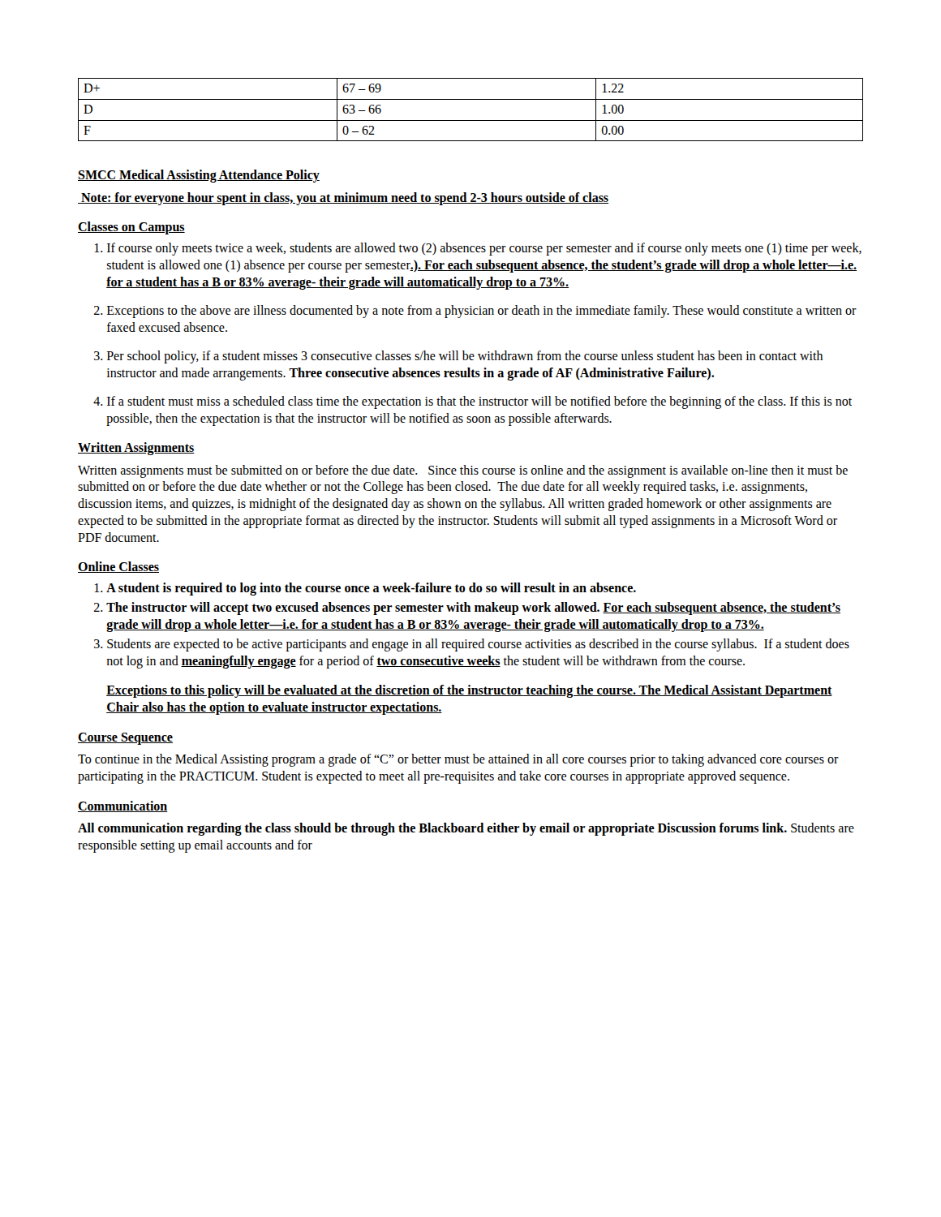| D+ | 67 – 69 | 1.22 |
| D | 63 – 66 | 1.00 |
| F | 0 – 62 | 0.00 |
SMCC Medical Assisting Attendance Policy
Note: for everyone hour spent in class, you at minimum need to spend 2-3 hours outside of class
Classes on Campus
If course only meets twice a week, students are allowed two (2) absences per course per semester and if course only meets one (1) time per week, student is allowed one (1) absence per course per semester.). For each subsequent absence, the student’s grade will drop a whole letter—i.e. for a student has a B or 83% average- their grade will automatically drop to a 73%.
Exceptions to the above are illness documented by a note from a physician or death in the immediate family. These would constitute a written or faxed excused absence.
Per school policy, if a student misses 3 consecutive classes s/he will be withdrawn from the course unless student has been in contact with instructor and made arrangements. Three consecutive absences results in a grade of AF (Administrative Failure).
If a student must miss a scheduled class time the expectation is that the instructor will be notified before the beginning of the class. If this is not possible, then the expectation is that the instructor will be notified as soon as possible afterwards.
Written Assignments
Written assignments must be submitted on or before the due date. Since this course is online and the assignment is available on-line then it must be submitted on or before the due date whether or not the College has been closed. The due date for all weekly required tasks, i.e. assignments, discussion items, and quizzes, is midnight of the designated day as shown on the syllabus. All written graded homework or other assignments are expected to be submitted in the appropriate format as directed by the instructor. Students will submit all typed assignments in a Microsoft Word or PDF document.
Online Classes
A student is required to log into the course once a week-failure to do so will result in an absence.
The instructor will accept two excused absences per semester with makeup work allowed. For each subsequent absence, the student’s grade will drop a whole letter—i.e. for a student has a B or 83% average- their grade will automatically drop to a 73%.
Students are expected to be active participants and engage in all required course activities as described in the course syllabus. If a student does not log in and meaningfully engage for a period of two consecutive weeks the student will be withdrawn from the course.
Exceptions to this policy will be evaluated at the discretion of the instructor teaching the course. The Medical Assistant Department Chair also has the option to evaluate instructor expectations.
Course Sequence
To continue in the Medical Assisting program a grade of “C” or better must be attained in all core courses prior to taking advanced core courses or participating in the PRACTICUM. Student is expected to meet all pre-requisites and take core courses in appropriate approved sequence.
Communication
All communication regarding the class should be through the Blackboard either by email or appropriate Discussion forums link. Students are responsible setting up email accounts and for